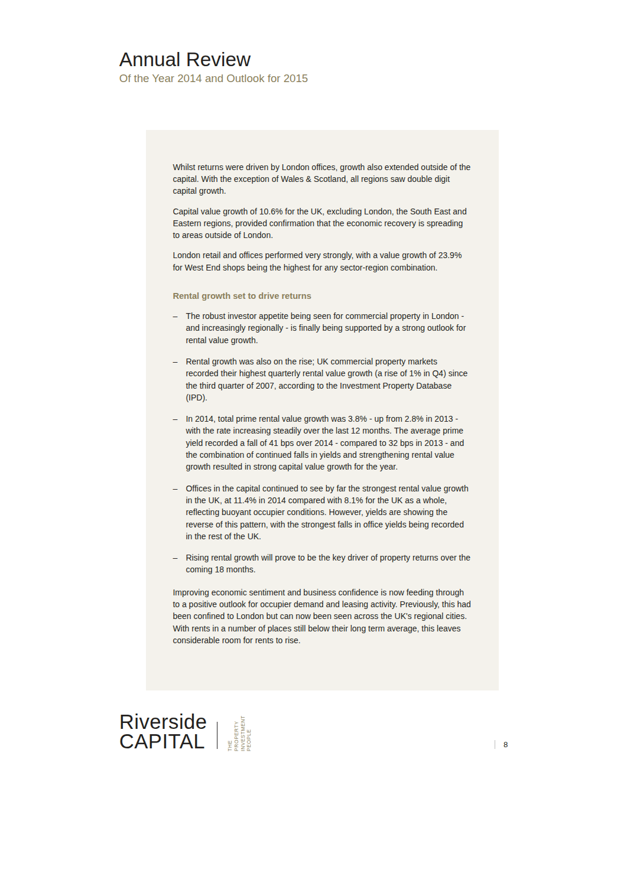Annual Review
Of the Year 2014 and Outlook for 2015
Whilst returns were driven by London offices, growth also extended outside of the capital. With the exception of Wales & Scotland, all regions saw double digit capital growth.
Capital value growth of 10.6% for the UK, excluding London, the South East and Eastern regions, provided confirmation that the economic recovery is spreading to areas outside of London.
London retail and offices performed very strongly, with a value growth of 23.9% for West End shops being the highest for any sector-region combination.
Rental growth set to drive returns
The robust investor appetite being seen for commercial property in London - and increasingly regionally - is finally being supported by a strong outlook for rental value growth.
Rental growth was also on the rise; UK commercial property markets recorded their highest quarterly rental value growth (a rise of 1% in Q4) since the third quarter of 2007, according to the Investment Property Database (IPD).
In 2014, total prime rental value growth was 3.8% - up from 2.8% in 2013 - with the rate increasing steadily over the last 12 months. The average prime yield recorded a fall of 41 bps over 2014 - compared to 32 bps in 2013 - and the combination of continued falls in yields and strengthening rental value growth resulted in strong capital value growth for the year.
Offices in the capital continued to see by far the strongest rental value growth in the UK, at 11.4% in 2014 compared with 8.1% for the UK as a whole, reflecting buoyant occupier conditions. However, yields are showing the reverse of this pattern, with the strongest falls in office yields being recorded in the rest of the UK.
Rising rental growth will prove to be the key driver of property returns over the coming 18 months.
Improving economic sentiment and business confidence is now feeding through to a positive outlook for occupier demand and leasing activity. Previously, this had been confined to London but can now been seen across the UK's regional cities. With rents in a number of places still below their long term average, this leaves considerable room for rents to rise.
Riverside CAPITAL
THE
PROPERTY
INVESTMENT
PEOPLE
8